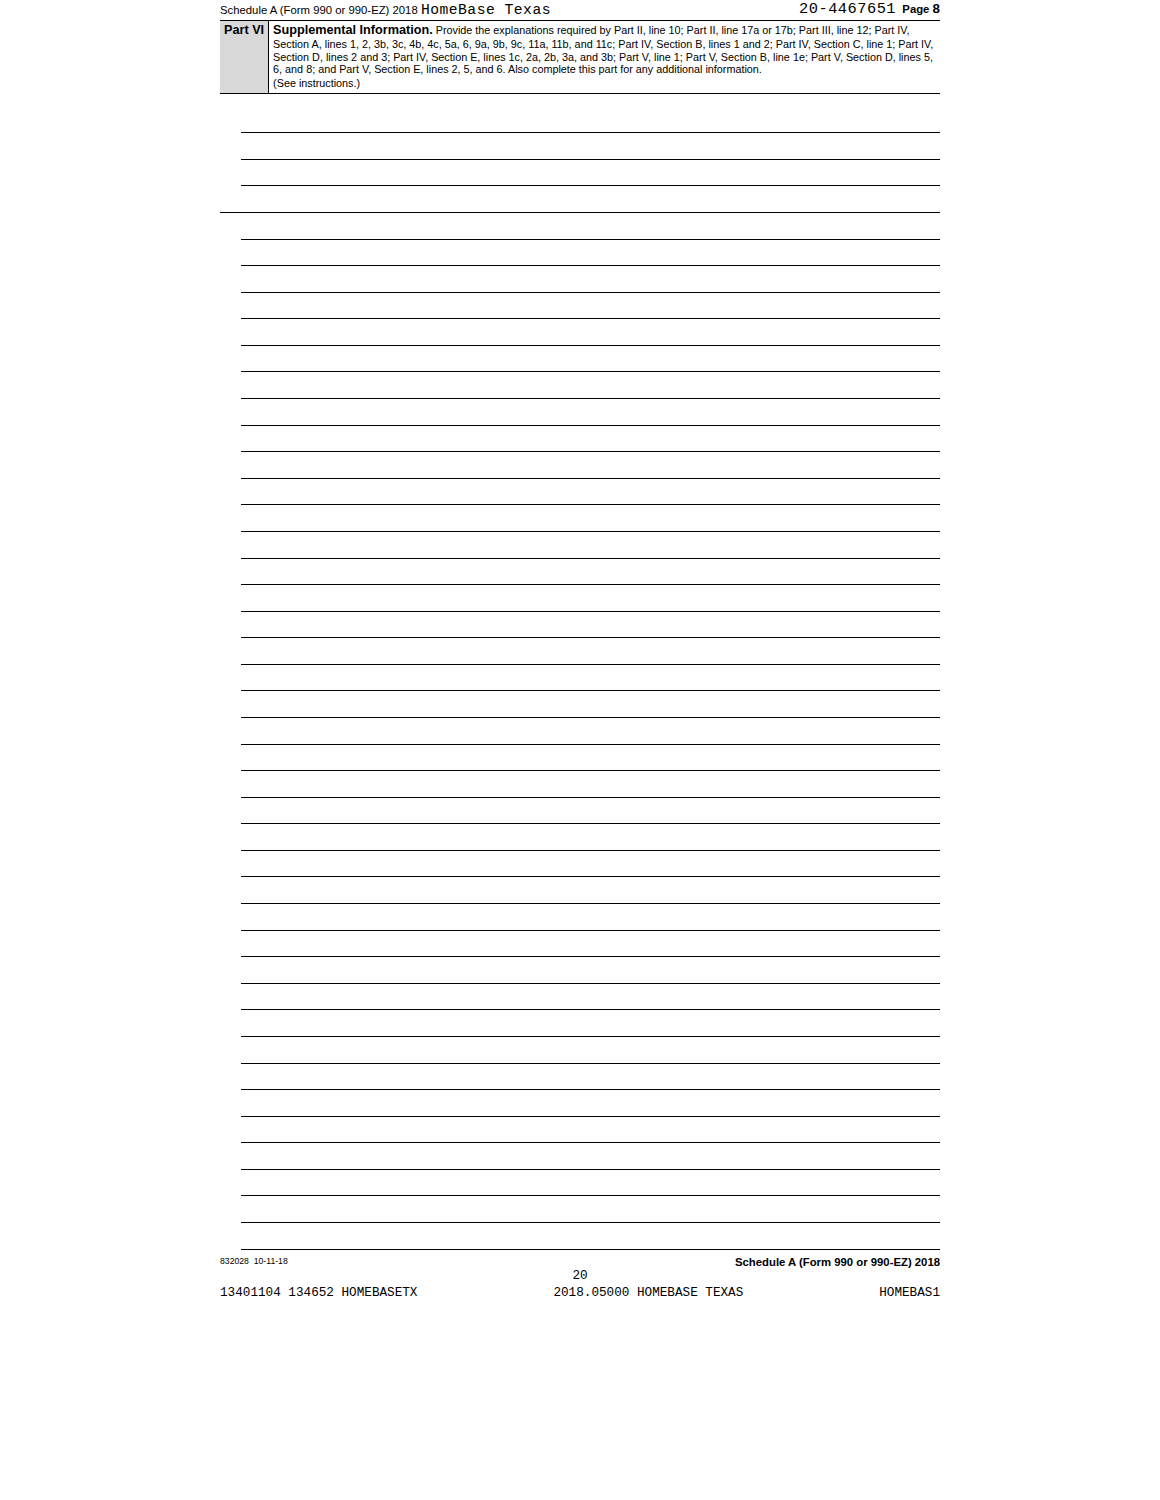Schedule A (Form 990 or 990-EZ) 2018 HomeBase Texas
20-4467651 Page 8
Part VI
Supplemental Information. Provide the explanations required by Part II, line 10; Part II, line 17a or 17b; Part III, line 12; Part IV, Section A, lines 1, 2, 3b, 3c, 4b, 4c, 5a, 6, 9a, 9b, 9c, 11a, 11b, and 11c; Part IV, Section B, lines 1 and 2; Part IV, Section C, line 1; Part IV, Section D, lines 2 and 3; Part IV, Section E, lines 1c, 2a, 2b, 3a, and 3b; Part V, line 1; Part V, Section B, line 1e; Part V, Section D, lines 5, 6, and 8; and Part V, Section E, lines 2, 5, and 6. Also complete this part for any additional information. (See instructions.)
832028 10-11-18
Schedule A (Form 990 or 990-EZ) 2018
20
13401104 134652 HOMEBASETX
2018.05000 HOMEBASE TEXAS
HOMEBAS1